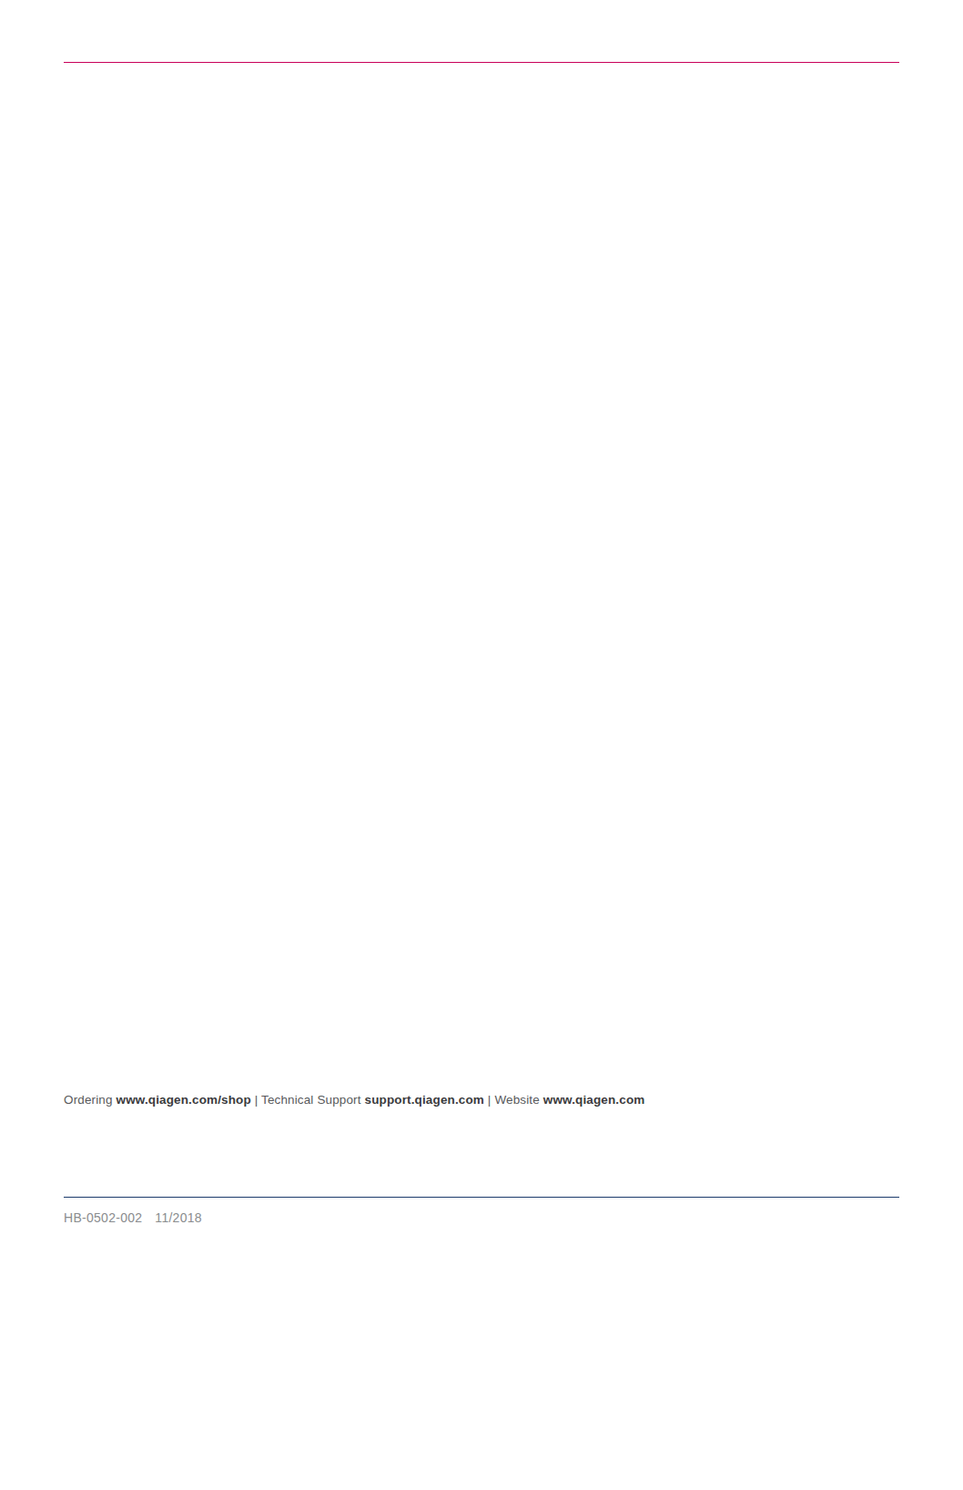Ordering www.qiagen.com/shop | Technical Support support.qiagen.com | Website www.qiagen.com
HB-0502-002 11/2018